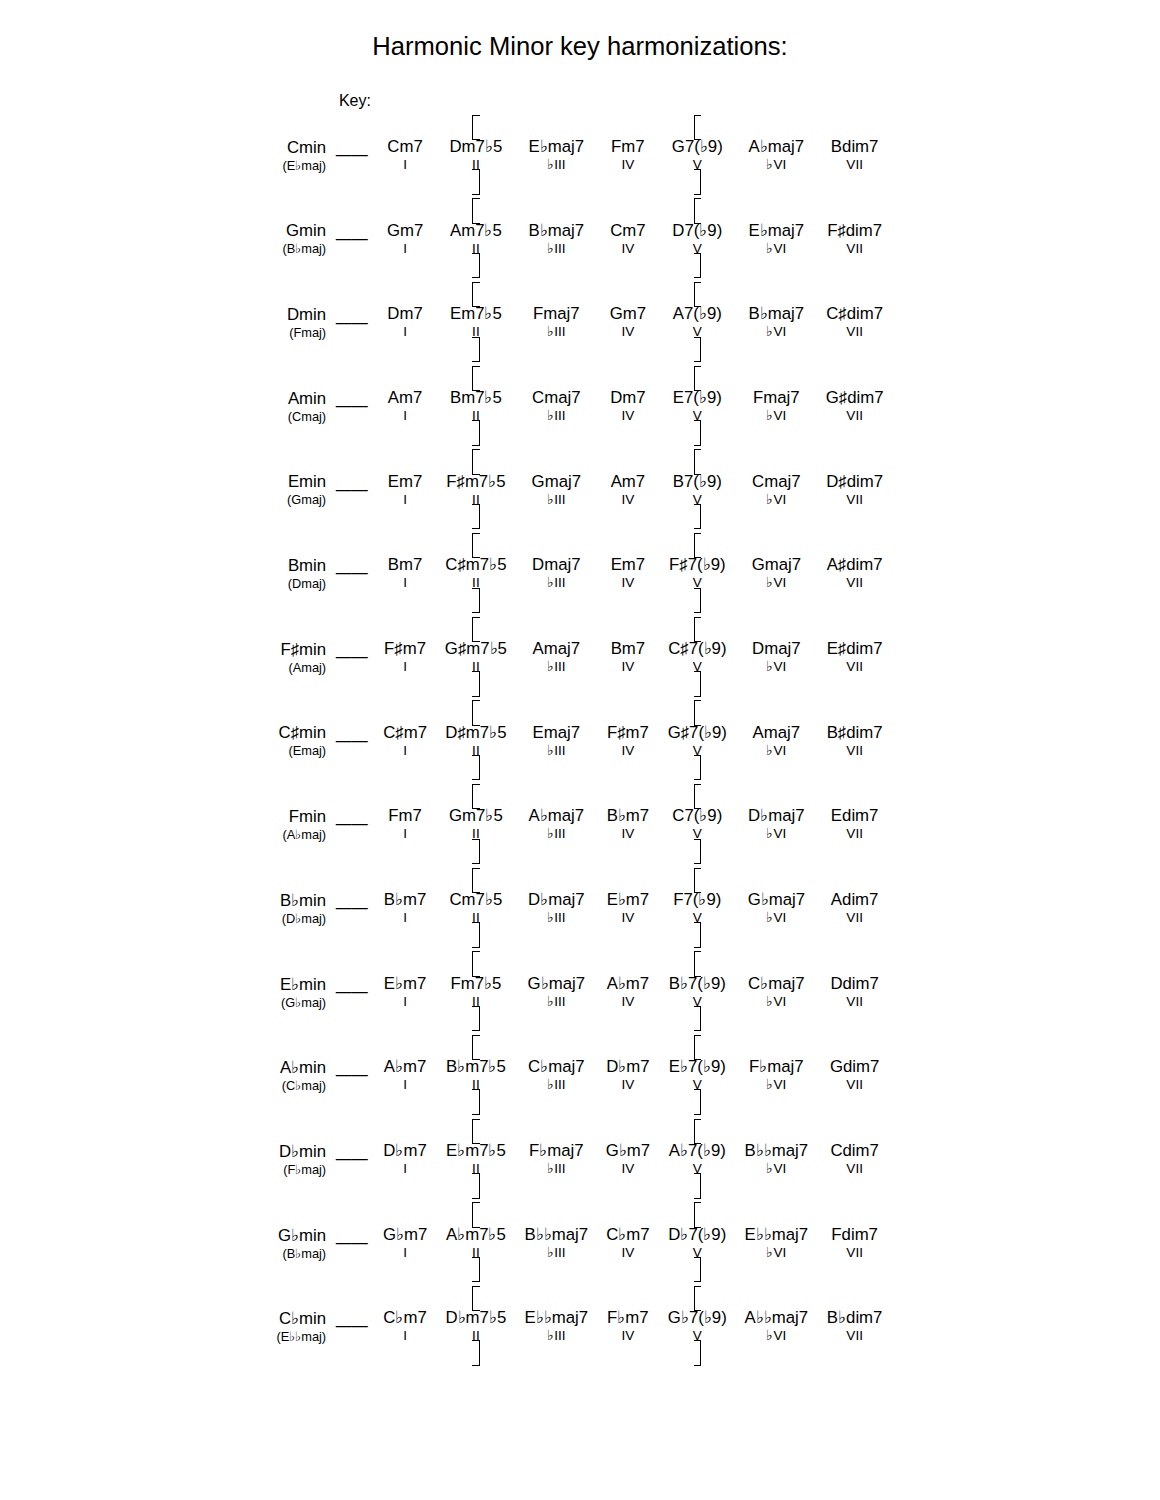Harmonic Minor key harmonizations:
| Key: | | | | | | | |
| --- | --- | --- | --- | --- | --- | --- | --- |
| Cmin (E♭maj) | —— | Cm7 I | Dm7♭5 II | E♭maj7 ♭III | Fm7 IV | G7(♭9) V | A♭maj7 ♭VI | Bdim7 VII |
| Gmin (B♭maj) | —— | Gm7 I | Am7♭5 II | B♭maj7 ♭III | Cm7 IV | D7(♭9) V | E♭maj7 ♭VI | F♯dim7 VII |
| Dmin (Fmaj) | —— | Dm7 I | Em7♭5 II | Fmaj7 ♭III | Gm7 IV | A7(♭9) V | B♭maj7 ♭VI | C♯dim7 VII |
| Amin (Cmaj) | —— | Am7 I | Bm7♭5 II | Cmaj7 ♭III | Dm7 IV | E7(♭9) V | Fmaj7 ♭VI | G♯dim7 VII |
| Emin (Gmaj) | —— | Em7 I | F♯m7♭5 II | Gmaj7 ♭III | Am7 IV | B7(♭9) V | Cmaj7 ♭VI | D♯dim7 VII |
| Bmin (Dmaj) | —— | Bm7 I | C♯m7♭5 II | Dmaj7 ♭III | Em7 IV | F♯7(♭9) V | Gmaj7 ♭VI | A♯dim7 VII |
| F♯min (Amaj) | —— | F♯m7 I | G♯m7♭5 II | Amaj7 ♭III | Bm7 IV | C♯7(♭9) V | Dmaj7 ♭VI | E♯dim7 VII |
| C♯min (Emaj) | —— | C♯m7 I | D♯m7♭5 II | Emaj7 ♭III | F♯m7 IV | G♯7(♭9) V | Amaj7 ♭VI | B♯dim7 VII |
| Fmin (A♭maj) | —— | Fm7 I | Gm7♭5 II | A♭maj7 ♭III | B♭m7 IV | C7(♭9) V | D♭maj7 ♭VI | Edim7 VII |
| B♭min (D♭maj) | —— | B♭m7 I | Cm7♭5 II | D♭maj7 ♭III | E♭m7 IV | F7(♭9) V | G♭maj7 ♭VI | Adim7 VII |
| E♭min (G♭maj) | —— | E♭m7 I | Fm7♭5 II | G♭maj7 ♭III | A♭m7 IV | B♭7(♭9) V | C♭maj7 ♭VI | Ddim7 VII |
| A♭min (C♭maj) | —— | A♭m7 I | B♭m7♭5 II | C♭maj7 ♭III | D♭m7 IV | E♭7(♭9) V | F♭maj7 ♭VI | Gdim7 VII |
| D♭min (F♭maj) | —— | D♭m7 I | E♭m7♭5 II | F♭maj7 ♭III | G♭m7 IV | A♭7(♭9) V | B♭♭maj7 ♭VI | Cdim7 VII |
| G♭min (B♭maj) | —— | G♭m7 I | A♭m7♭5 II | B♭♭maj7 ♭III | C♭m7 IV | D♭7(♭9) V | E♭♭maj7 ♭VI | Fdim7 VII |
| C♭min (E♭♭maj) | —— | C♭m7 I | D♭m7♭5 II | E♭♭maj7 ♭III | F♭m7 IV | G♭7(♭9) V | A♭♭maj7 ♭VI | B♭dim7 VII |